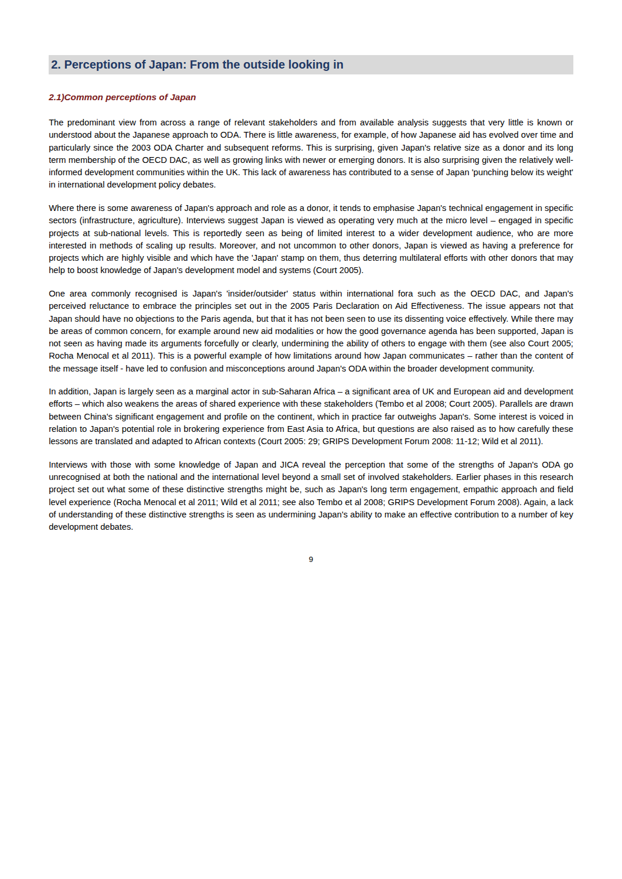2. Perceptions of Japan: From the outside looking in
2.1)Common perceptions of Japan
The predominant view from across a range of relevant stakeholders and from available analysis suggests that very little is known or understood about the Japanese approach to ODA. There is little awareness, for example, of how Japanese aid has evolved over time and particularly since the 2003 ODA Charter and subsequent reforms. This is surprising, given Japan's relative size as a donor and its long term membership of the OECD DAC, as well as growing links with newer or emerging donors. It is also surprising given the relatively well-informed development communities within the UK. This lack of awareness has contributed to a sense of Japan 'punching below its weight' in international development policy debates.
Where there is some awareness of Japan's approach and role as a donor, it tends to emphasise Japan's technical engagement in specific sectors (infrastructure, agriculture). Interviews suggest Japan is viewed as operating very much at the micro level – engaged in specific projects at sub-national levels. This is reportedly seen as being of limited interest to a wider development audience, who are more interested in methods of scaling up results. Moreover, and not uncommon to other donors, Japan is viewed as having a preference for projects which are highly visible and which have the 'Japan' stamp on them, thus deterring multilateral efforts with other donors that may help to boost knowledge of Japan's development model and systems (Court 2005).
One area commonly recognised is Japan's 'insider/outsider' status within international fora such as the OECD DAC, and Japan's perceived reluctance to embrace the principles set out in the 2005 Paris Declaration on Aid Effectiveness. The issue appears not that Japan should have no objections to the Paris agenda, but that it has not been seen to use its dissenting voice effectively. While there may be areas of common concern, for example around new aid modalities or how the good governance agenda has been supported, Japan is not seen as having made its arguments forcefully or clearly, undermining the ability of others to engage with them (see also Court 2005; Rocha Menocal et al 2011). This is a powerful example of how limitations around how Japan communicates – rather than the content of the message itself - have led to confusion and misconceptions around Japan's ODA within the broader development community.
In addition, Japan is largely seen as a marginal actor in sub-Saharan Africa – a significant area of UK and European aid and development efforts – which also weakens the areas of shared experience with these stakeholders (Tembo et al 2008; Court 2005). Parallels are drawn between China's significant engagement and profile on the continent, which in practice far outweighs Japan's. Some interest is voiced in relation to Japan's potential role in brokering experience from East Asia to Africa, but questions are also raised as to how carefully these lessons are translated and adapted to African contexts (Court 2005: 29; GRIPS Development Forum 2008: 11-12; Wild et al 2011).
Interviews with those with some knowledge of Japan and JICA reveal the perception that some of the strengths of Japan's ODA go unrecognised at both the national and the international level beyond a small set of involved stakeholders. Earlier phases in this research project set out what some of these distinctive strengths might be, such as Japan's long term engagement, empathic approach and field level experience (Rocha Menocal et al 2011; Wild et al 2011; see also Tembo et al 2008; GRIPS Development Forum 2008). Again, a lack of understanding of these distinctive strengths is seen as undermining Japan's ability to make an effective contribution to a number of key development debates.
9